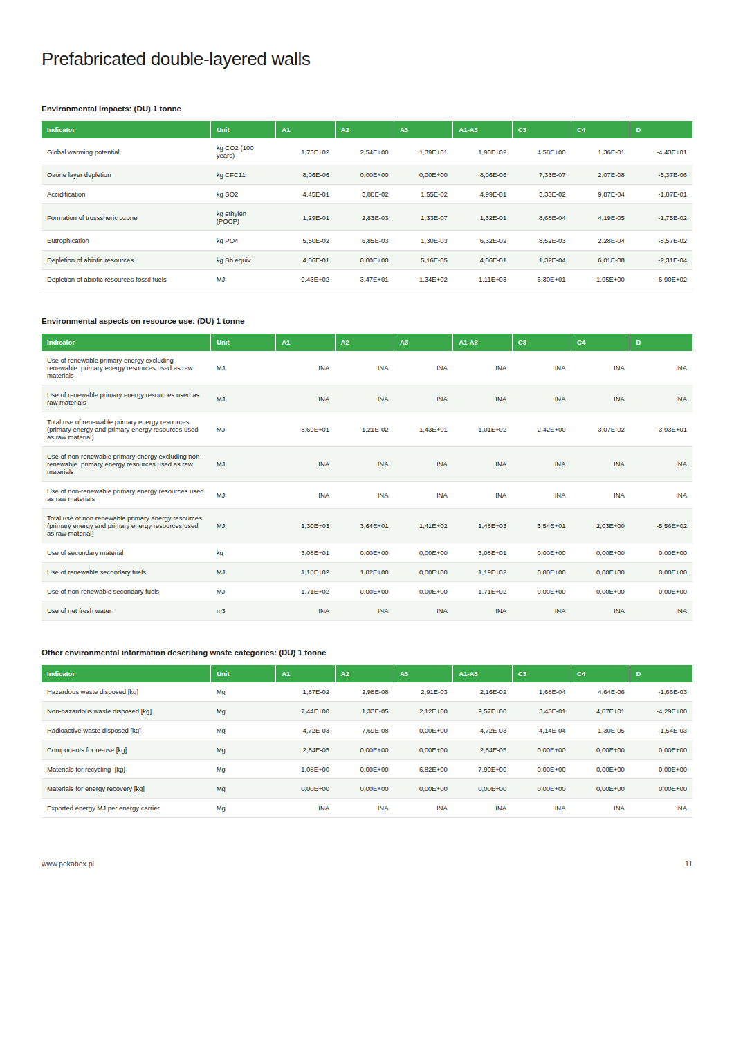Prefabricated double-layered walls
Environmental impacts: (DU) 1 tonne
| Indicator | Unit | A1 | A2 | A3 | A1-A3 | C3 | C4 | D |
| --- | --- | --- | --- | --- | --- | --- | --- | --- |
| Global warming potential | kg CO2 (100 years) | 1,73E+02 | 2,54E+00 | 1,39E+01 | 1,90E+02 | 4,58E+00 | 1,36E-01 | -4,43E+01 |
| Ozone layer depletion | kg CFC11 | 8,06E-06 | 0,00E+00 | 0,00E+00 | 8,06E-06 | 7,33E-07 | 2,07E-08 | -5,37E-06 |
| Accidification | kg SO2 | 4,45E-01 | 3,88E-02 | 1,55E-02 | 4,99E-01 | 3,33E-02 | 9,87E-04 | -1,87E-01 |
| Formation of trosssheric ozone | kg ethylen (POCP) | 1,29E-01 | 2,83E-03 | 1,33E-07 | 1,32E-01 | 8,68E-04 | 4,19E-05 | -1,75E-02 |
| Eutrophication | kg PO4 | 5,50E-02 | 6,85E-03 | 1,30E-03 | 6,32E-02 | 8,52E-03 | 2,28E-04 | -8,57E-02 |
| Depletion of abiotic resources | kg Sb equiv | 4,06E-01 | 0,00E+00 | 5,16E-05 | 4,06E-01 | 1,32E-04 | 6,01E-08 | -2,31E-04 |
| Depletion of abiotic resources-fossil fuels | MJ | 9,43E+02 | 3,47E+01 | 1,34E+02 | 1,11E+03 | 6,30E+01 | 1,95E+00 | -6,90E+02 |
Environmental aspects on resource use: (DU) 1 tonne
| Indicator | Unit | A1 | A2 | A3 | A1-A3 | C3 | C4 | D |
| --- | --- | --- | --- | --- | --- | --- | --- | --- |
| Use of renewable primary energy excluding renewable primary energy resources used as raw materials | MJ | INA | INA | INA | INA | INA | INA | INA |
| Use of renewable primary energy resources used as raw materials | MJ | INA | INA | INA | INA | INA | INA | INA |
| Total use of renewable primary energy resources (primary energy and primary energy resources used as raw material) | MJ | 8,69E+01 | 1,21E-02 | 1,43E+01 | 1,01E+02 | 2,42E+00 | 3,07E-02 | -3,93E+01 |
| Use of non-renewable primary energy excluding non-renewable primary energy resources used as raw materials | MJ | INA | INA | INA | INA | INA | INA | INA |
| Use of non-renewable primary energy resources used as raw materials | MJ | INA | INA | INA | INA | INA | INA | INA |
| Total use of non renewable primary energy resources (primary energy and primary energy resources used as raw material) | MJ | 1,30E+03 | 3,64E+01 | 1,41E+02 | 1,48E+03 | 6,54E+01 | 2,03E+00 | -5,56E+02 |
| Use of secondary material | kg | 3,08E+01 | 0,00E+00 | 0,00E+00 | 3,08E+01 | 0,00E+00 | 0,00E+00 | 0,00E+00 |
| Use of renewable secondary fuels | MJ | 1,18E+02 | 1,82E+00 | 0,00E+00 | 1,19E+02 | 0,00E+00 | 0,00E+00 | 0,00E+00 |
| Use of non-renewable secondary fuels | MJ | 1,71E+02 | 0,00E+00 | 0,00E+00 | 1,71E+02 | 0,00E+00 | 0,00E+00 | 0,00E+00 |
| Use of net fresh water | m3 | INA | INA | INA | INA | INA | INA | INA |
Other environmental information describing waste categories: (DU) 1 tonne
| Indicator | Unit | A1 | A2 | A3 | A1-A3 | C3 | C4 | D |
| --- | --- | --- | --- | --- | --- | --- | --- | --- |
| Hazardous waste disposed [kg] | Mg | 1,87E-02 | 2,98E-08 | 2,91E-03 | 2,16E-02 | 1,68E-04 | 4,64E-06 | -1,66E-03 |
| Non-hazardous waste disposed [kg] | Mg | 7,44E+00 | 1,33E-05 | 2,12E+00 | 9,57E+00 | 3,43E-01 | 4,87E+01 | -4,29E+00 |
| Radioactive waste disposed [kg] | Mg | 4,72E-03 | 7,69E-08 | 0,00E+00 | 4,72E-03 | 4,14E-04 | 1,30E-05 | -1,54E-03 |
| Components for re-use [kg] | Mg | 2,84E-05 | 0,00E+00 | 0,00E+00 | 2,84E-05 | 0,00E+00 | 0,00E+00 | 0,00E+00 |
| Materials for recycling [kg] | Mg | 1,08E+00 | 0,00E+00 | 6,82E+00 | 7,90E+00 | 0,00E+00 | 0,00E+00 | 0,00E+00 |
| Materials for energy recovery [kg] | Mg | 0,00E+00 | 0,00E+00 | 0,00E+00 | 0,00E+00 | 0,00E+00 | 0,00E+00 | 0,00E+00 |
| Exported energy MJ per energy carrier | Mg | INA | INA | INA | INA | INA | INA | INA |
www.pekabex.pl 11